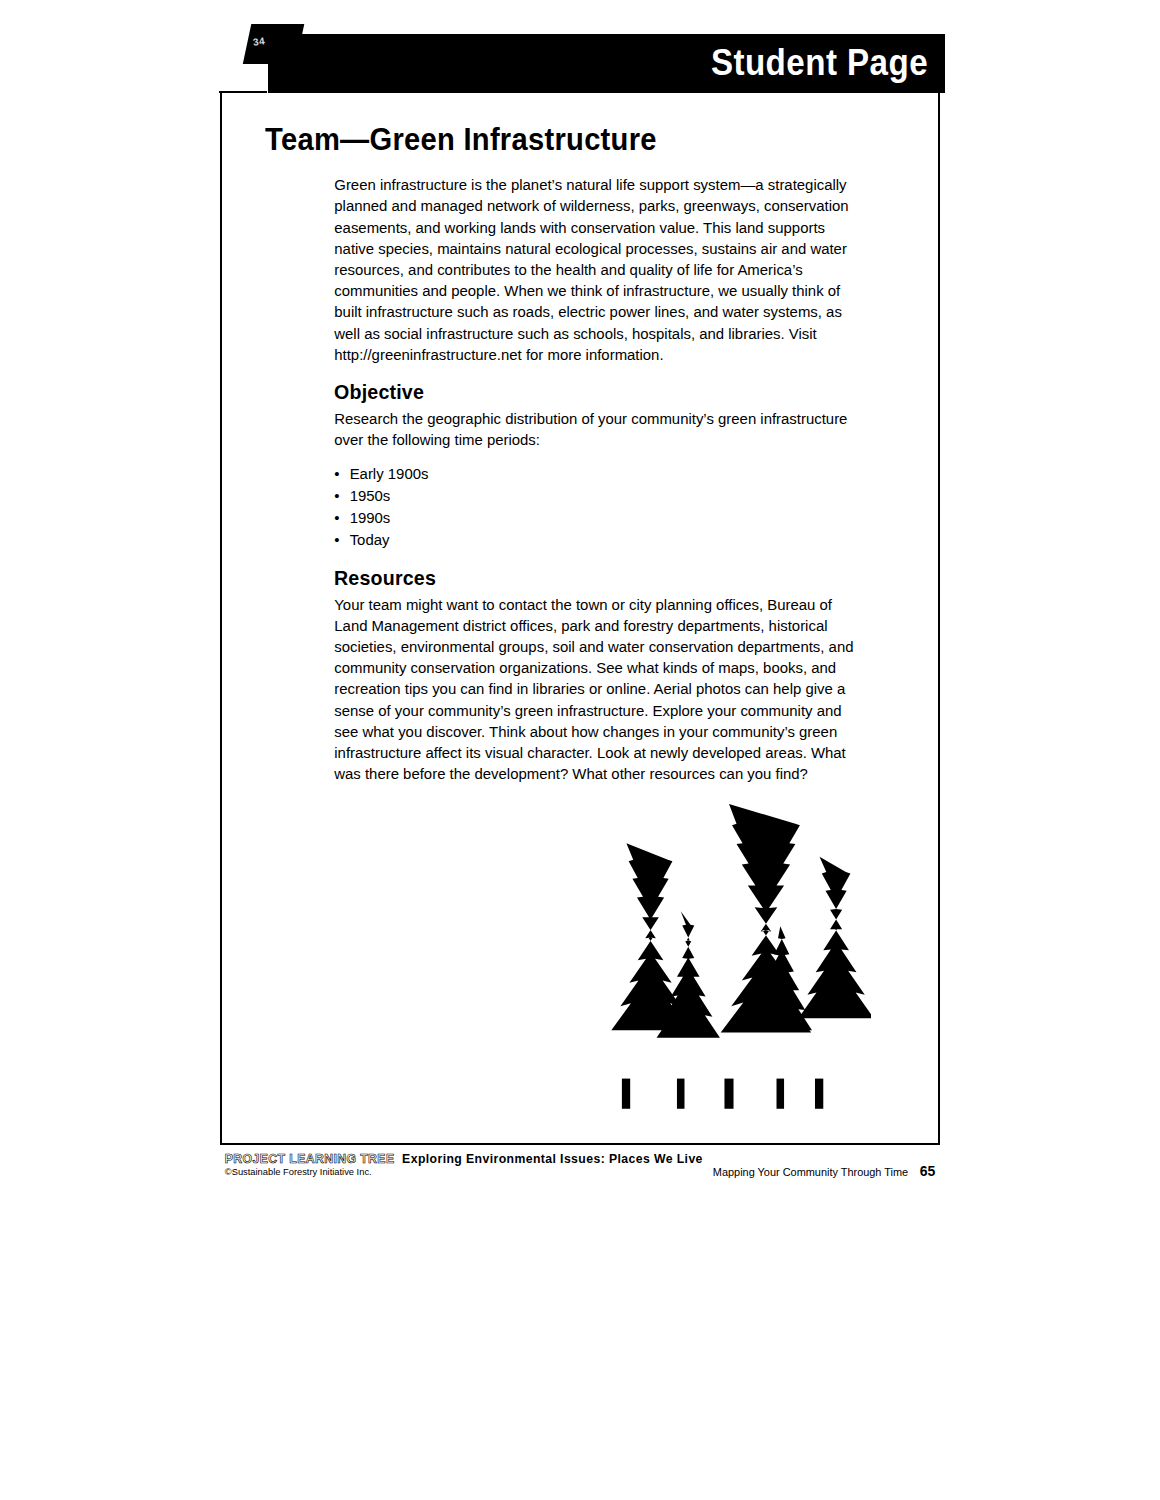34
Student Page
Team—Green Infrastructure
Green infrastructure is the planet’s natural life support system—a strategically planned and managed network of wilderness, parks, greenways, conservation easements, and working lands with conservation value. This land supports native species, maintains natural ecological processes, sustains air and water resources, and contributes to the health and quality of life for America’s communities and people. When we think of infrastructure, we usually think of built infrastructure such as roads, electric power lines, and water systems, as well as social infrastructure such as schools, hospitals, and libraries. Visit http://greeninfrastructure.net for more information.
Objective
Research the geographic distribution of your community’s green infrastructure over the following time periods:
Early 1900s
1950s
1990s
Today
Resources
Your team might want to contact the town or city planning offices, Bureau of Land Management district offices, park and forestry departments, historical societies, environmental groups, soil and water conservation departments, and community conservation organizations. See what kinds of maps, books, and recreation tips you can find in libraries or online. Aerial photos can help give a sense of your community’s green infrastructure. Explore your community and see what you discover. Think about how changes in your community’s green infrastructure affect its visual character. Look at newly developed areas. What was there before the development? What other resources can you find?
PROJECT LEARNING TREE Exploring Environmental Issues: Places We Live
©Sustainable Forestry Initiative Inc.
Mapping Your Community Through Time 65